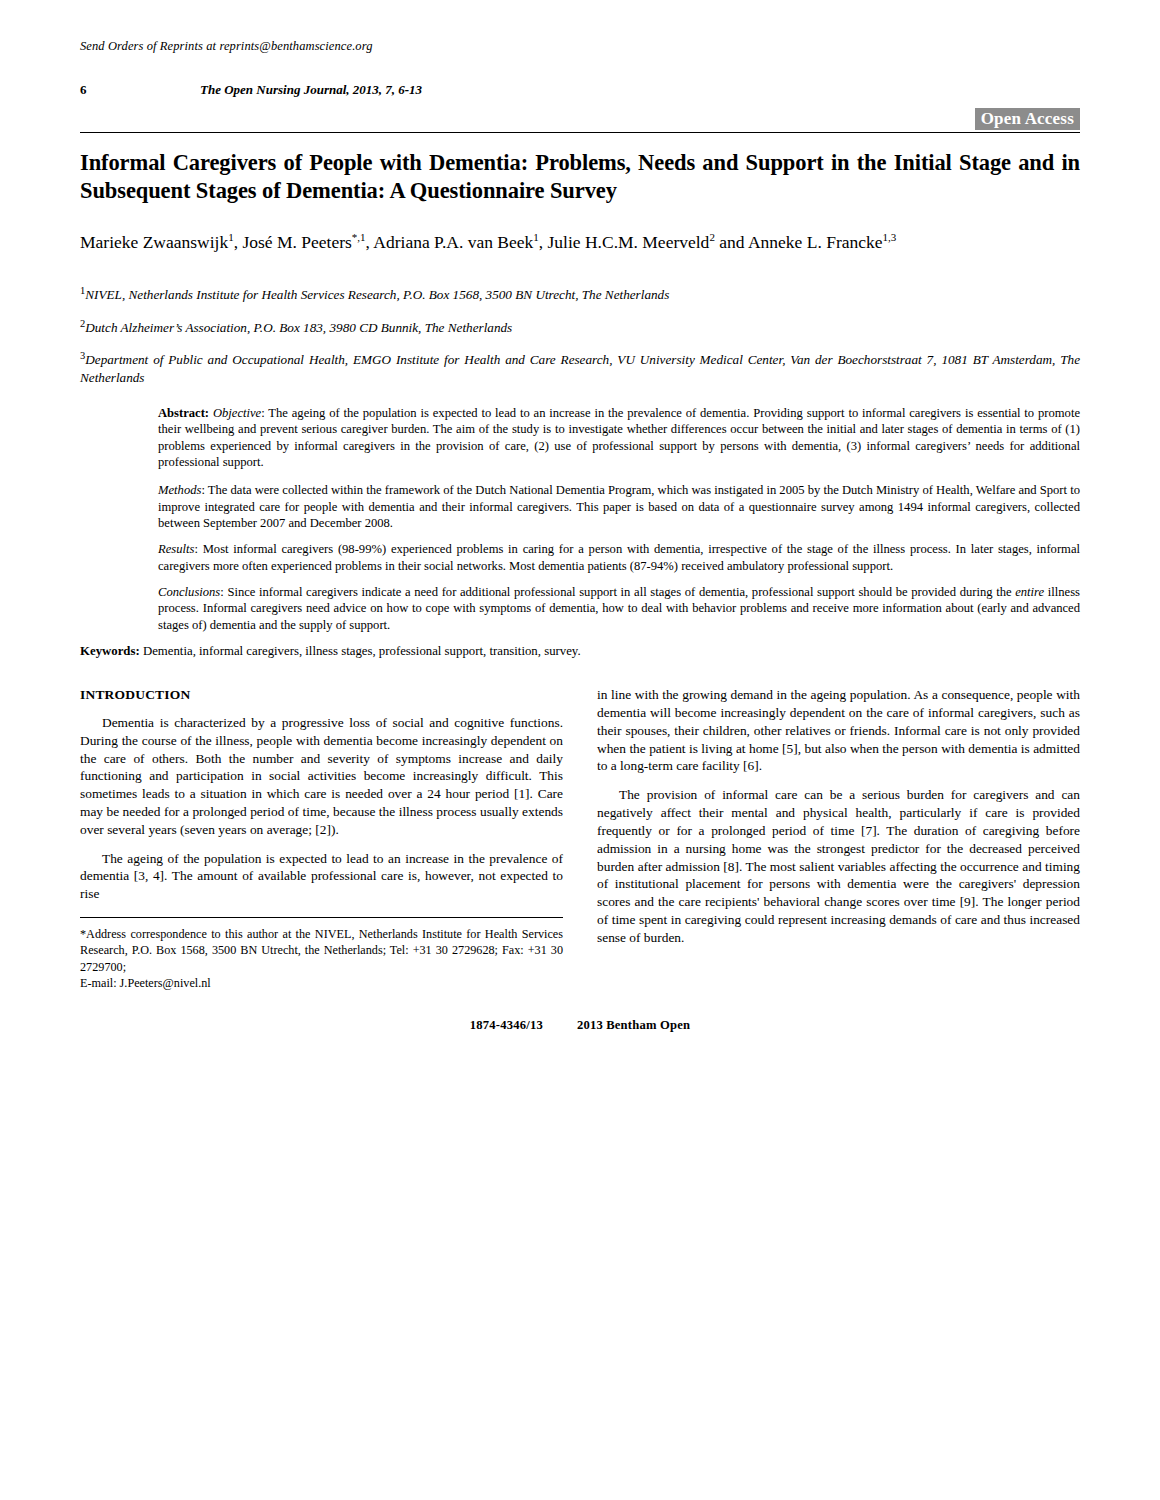Send Orders of Reprints at reprints@benthamscience.org
6
The Open Nursing Journal, 2013, 7, 6-13
Open Access
Informal Caregivers of People with Dementia: Problems, Needs and Support in the Initial Stage and in Subsequent Stages of Dementia: A Questionnaire Survey
Marieke Zwaanswijk1, José M. Peeters*,1, Adriana P.A. van Beek1, Julie H.C.M. Meerveld2 and Anneke L. Francke1,3
1NIVEL, Netherlands Institute for Health Services Research, P.O. Box 1568, 3500 BN Utrecht, The Netherlands
2Dutch Alzheimer’s Association, P.O. Box 183, 3980 CD Bunnik, The Netherlands
3Department of Public and Occupational Health, EMGO Institute for Health and Care Research, VU University Medical Center, Van der Boechorststraat 7, 1081 BT Amsterdam, The Netherlands
Abstract: Objective: The ageing of the population is expected to lead to an increase in the prevalence of dementia. Providing support to informal caregivers is essential to promote their wellbeing and prevent serious caregiver burden. The aim of the study is to investigate whether differences occur between the initial and later stages of dementia in terms of (1) problems experienced by informal caregivers in the provision of care, (2) use of professional support by persons with dementia, (3) informal caregivers’ needs for additional professional support.
Methods: The data were collected within the framework of the Dutch National Dementia Program, which was instigated in 2005 by the Dutch Ministry of Health, Welfare and Sport to improve integrated care for people with dementia and their informal caregivers. This paper is based on data of a questionnaire survey among 1494 informal caregivers, collected between September 2007 and December 2008.
Results: Most informal caregivers (98-99%) experienced problems in caring for a person with dementia, irrespective of the stage of the illness process. In later stages, informal caregivers more often experienced problems in their social networks. Most dementia patients (87-94%) received ambulatory professional support.
Conclusions: Since informal caregivers indicate a need for additional professional support in all stages of dementia, professional support should be provided during the entire illness process. Informal caregivers need advice on how to cope with symptoms of dementia, how to deal with behavior problems and receive more information about (early and advanced stages of) dementia and the supply of support.
Keywords: Dementia, informal caregivers, illness stages, professional support, transition, survey.
INTRODUCTION
Dementia is characterized by a progressive loss of social and cognitive functions. During the course of the illness, people with dementia become increasingly dependent on the care of others. Both the number and severity of symptoms increase and daily functioning and participation in social activities become increasingly difficult. This sometimes leads to a situation in which care is needed over a 24 hour period [1]. Care may be needed for a prolonged period of time, because the illness process usually extends over several years (seven years on average; [2]).
The ageing of the population is expected to lead to an increase in the prevalence of dementia [3, 4]. The amount of available professional care is, however, not expected to rise
*Address correspondence to this author at the NIVEL, Netherlands Institute for Health Services Research, P.O. Box 1568, 3500 BN Utrecht, the Netherlands; Tel: +31 30 2729628; Fax: +31 30 2729700;
E-mail: J.Peeters@nivel.nl
in line with the growing demand in the ageing population. As a consequence, people with dementia will become increasingly dependent on the care of informal caregivers, such as their spouses, their children, other relatives or friends. Informal care is not only provided when the patient is living at home [5], but also when the person with dementia is admitted to a long-term care facility [6].
The provision of informal care can be a serious burden for caregivers and can negatively affect their mental and physical health, particularly if care is provided frequently or for a prolonged period of time [7]. The duration of caregiving before admission in a nursing home was the strongest predictor for the decreased perceived burden after admission [8]. The most salient variables affecting the occurrence and timing of institutional placement for persons with dementia were the caregivers' depression scores and the care recipients' behavioral change scores over time [9]. The longer period of time spent in caregiving could represent increasing demands of care and thus increased sense of burden.
1874-4346/132013 Bentham Open